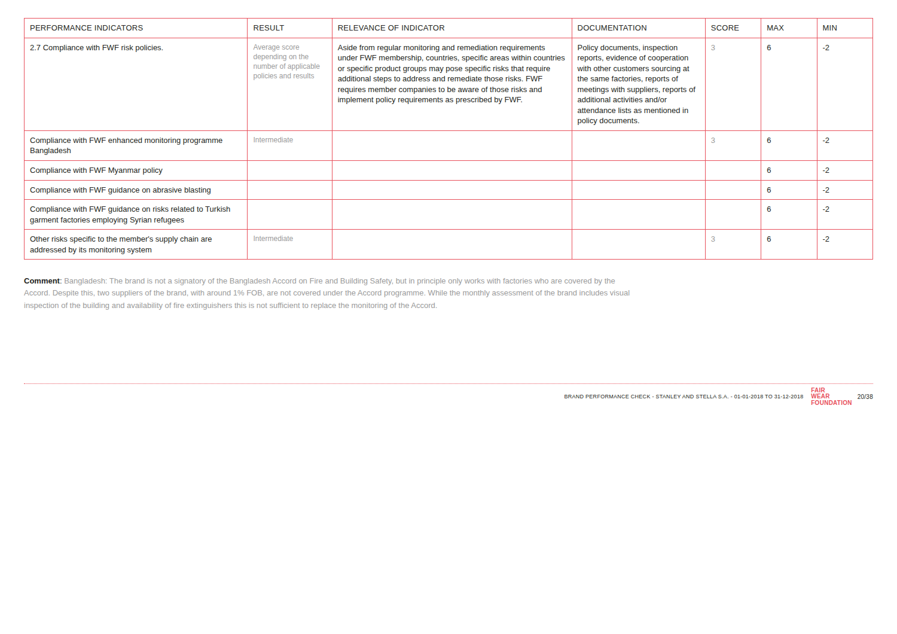| Performance Indicators | Result | Relevance of Indicator | Documentation | Score | Max | Min |
| --- | --- | --- | --- | --- | --- | --- |
| 2.7 Compliance with FWF risk policies. | Average score depending on the number of applicable policies and results | Aside from regular monitoring and remediation requirements under FWF membership, countries, specific areas within countries or specific product groups may pose specific risks that require additional steps to address and remediate those risks. FWF requires member companies to be aware of those risks and implement policy requirements as prescribed by FWF. | Policy documents, inspection reports, evidence of cooperation with other customers sourcing at the same factories, reports of meetings with suppliers, reports of additional activities and/or attendance lists as mentioned in policy documents. | 3 | 6 | -2 |
| Compliance with FWF enhanced monitoring programme Bangladesh | Intermediate | | | 3 | 6 | -2 |
| Compliance with FWF Myanmar policy | | | | | 6 | -2 |
| Compliance with FWF guidance on abrasive blasting | | | | | 6 | -2 |
| Compliance with FWF guidance on risks related to Turkish garment factories employing Syrian refugees | | | | | 6 | -2 |
| Other risks specific to the member's supply chain are addressed by its monitoring system | Intermediate | | | 3 | 6 | -2 |
Comment: Bangladesh: The brand is not a signatory of the Bangladesh Accord on Fire and Building Safety, but in principle only works with factories who are covered by the Accord. Despite this, two suppliers of the brand, with around 1% FOB, are not covered under the Accord programme. While the monthly assessment of the brand includes visual inspection of the building and availability of fire extinguishers this is not sufficient to replace the monitoring of the Accord.
BRAND PERFORMANCE CHECK - STANLEY AND STELLA S.A. - 01-01-2018 TO 31-12-2018 FAIR
WEAR
FOUNDATION 20/38